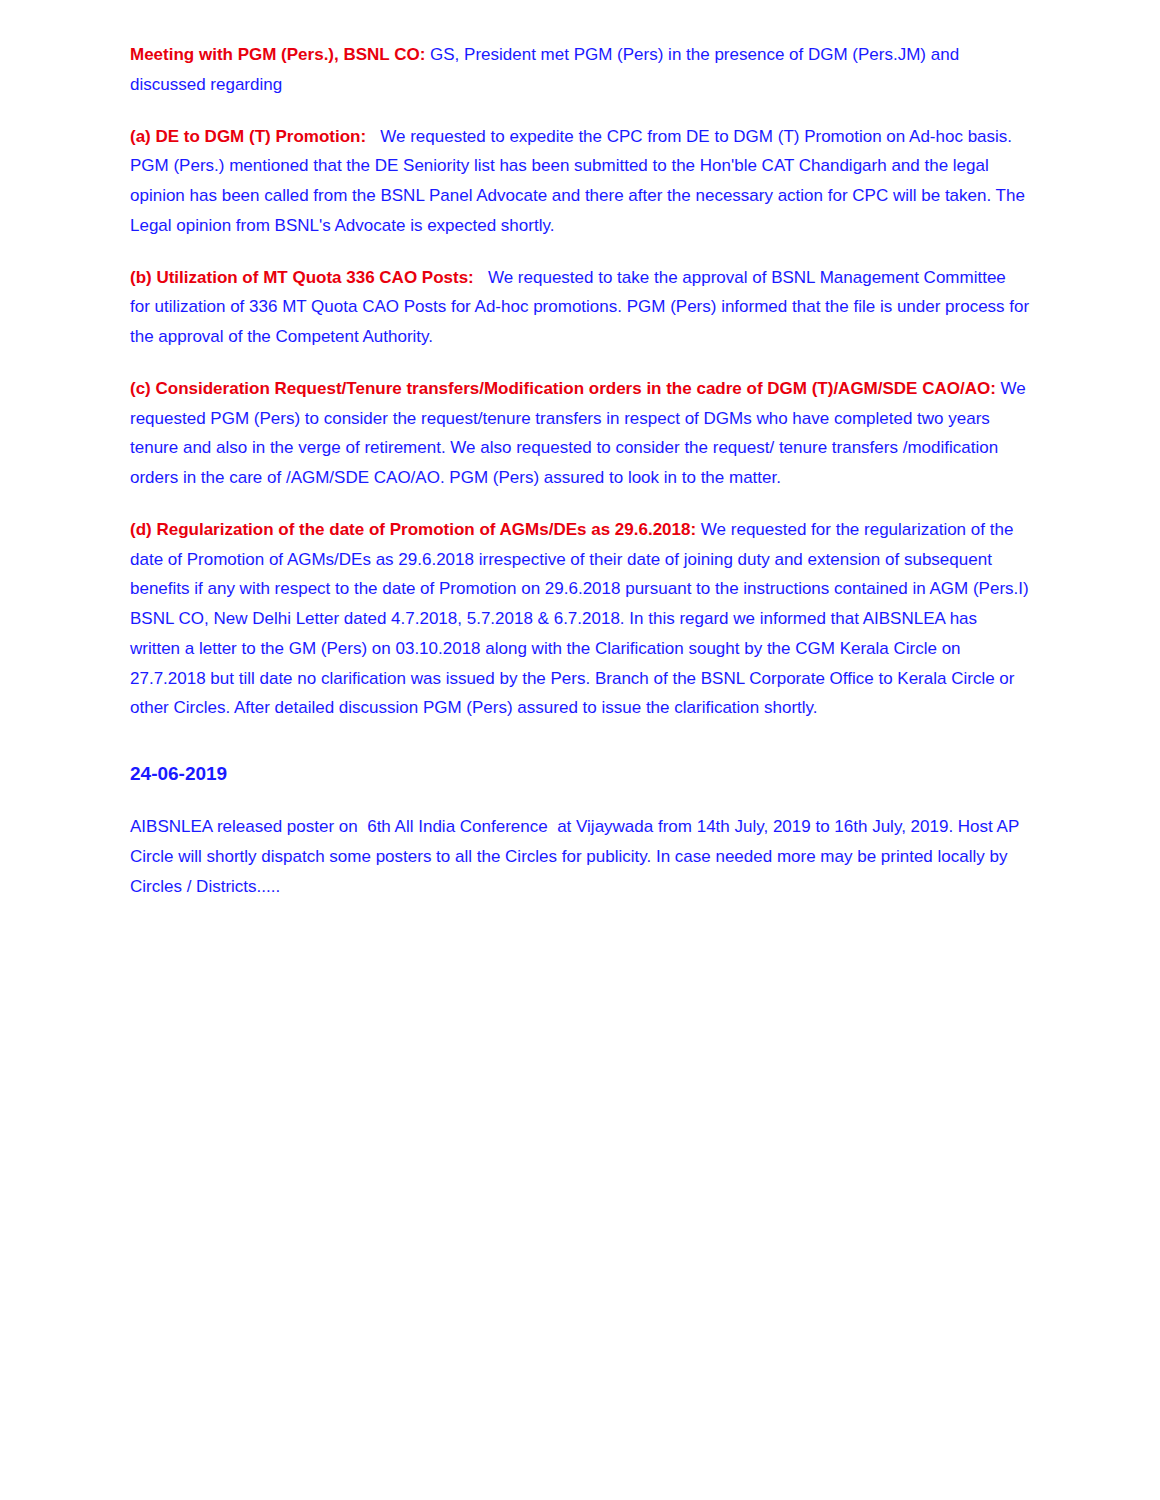Meeting with PGM (Pers.), BSNL CO: GS, President met PGM (Pers) in the presence of DGM (Pers.JM) and discussed regarding
(a) DE to DGM (T) Promotion: We requested to expedite the CPC from DE to DGM (T) Promotion on Ad-hoc basis. PGM (Pers.) mentioned that the DE Seniority list has been submitted to the Hon'ble CAT Chandigarh and the legal opinion has been called from the BSNL Panel Advocate and there after the necessary action for CPC will be taken. The Legal opinion from BSNL's Advocate is expected shortly.
(b) Utilization of MT Quota 336 CAO Posts: We requested to take the approval of BSNL Management Committee for utilization of 336 MT Quota CAO Posts for Ad-hoc promotions. PGM (Pers) informed that the file is under process for the approval of the Competent Authority.
(c) Consideration Request/Tenure transfers/Modification orders in the cadre of DGM (T)/AGM/SDE CAO/AO: We requested PGM (Pers) to consider the request/tenure transfers in respect of DGMs who have completed two years tenure and also in the verge of retirement. We also requested to consider the request/ tenure transfers /modification orders in the care of /AGM/SDE CAO/AO. PGM (Pers) assured to look in to the matter.
(d) Regularization of the date of Promotion of AGMs/DEs as 29.6.2018: We requested for the regularization of the date of Promotion of AGMs/DEs as 29.6.2018 irrespective of their date of joining duty and extension of subsequent benefits if any with respect to the date of Promotion on 29.6.2018 pursuant to the instructions contained in AGM (Pers.I) BSNL CO, New Delhi Letter dated 4.7.2018, 5.7.2018 & 6.7.2018. In this regard we informed that AIBSNLEA has written a letter to the GM (Pers) on 03.10.2018 along with the Clarification sought by the CGM Kerala Circle on 27.7.2018 but till date no clarification was issued by the Pers. Branch of the BSNL Corporate Office to Kerala Circle or other Circles. After detailed discussion PGM (Pers) assured to issue the clarification shortly.
24-06-2019
AIBSNLEA released poster on 6th All India Conference at Vijaywada from 14th July, 2019 to 16th July, 2019. Host AP Circle will shortly dispatch some posters to all the Circles for publicity. In case needed more may be printed locally by Circles / Districts.....